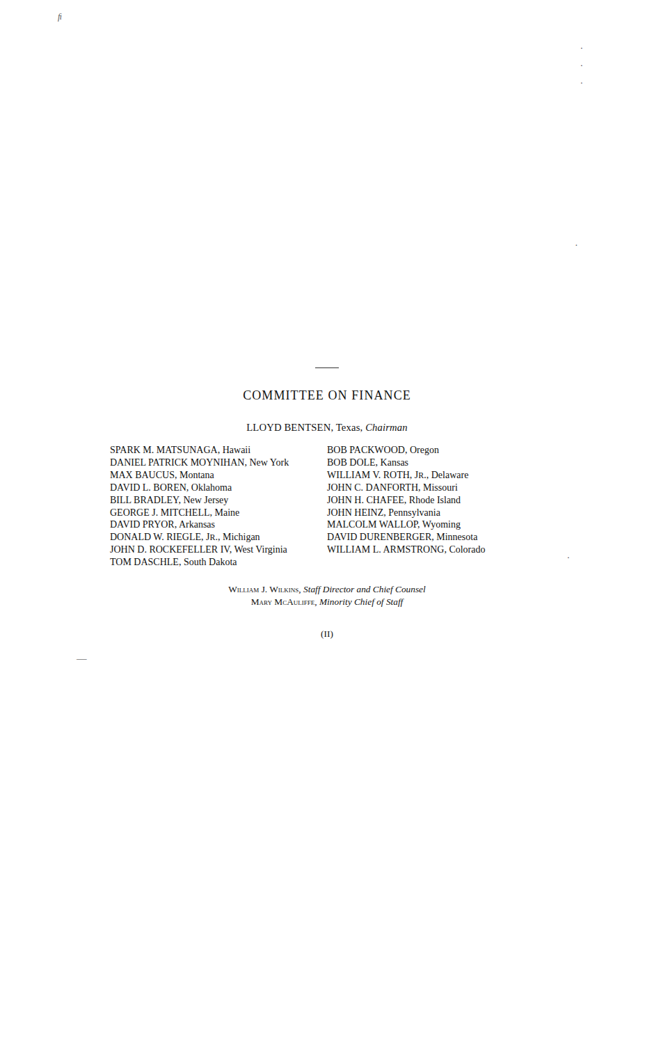ﬁ
. . .
.
.
—
Committee on Finance
Lloyd Bentsen, Texas, Chairman
| SPARK M. MATSUNAGA, Hawaii | BOB PACKWOOD, Oregon |
| DANIEL PATRICK MOYNIHAN, New York | BOB DOLE, Kansas |
| MAX BAUCUS, Montana | WILLIAM V. ROTH, J R ., Delaware |
| DAVID L. BOREN, Oklahoma | JOHN C. DANFORTH, Missouri |
| BILL BRADLEY, New Jersey | JOHN H. CHAFEE, Rhode Island |
| GEORGE J. MITCHELL, Maine | JOHN HEINZ, Pennsylvania |
| DAVID PRYOR, Arkansas | MALCOLM WALLOP, Wyoming |
| DONALD W. RIEGLE, J R ., Michigan | DAVID DURENBERGER, Minnesota |
| JOHN D. ROCKEFELLER IV, West Virginia | WILLIAM L. ARMSTRONG, Colorado |
| TOM DASCHLE, South Dakota | |
William J. Wilkins, Staff Director and Chief Counsel
Mary McAuliffe, Minority Chief of Staff
(II)